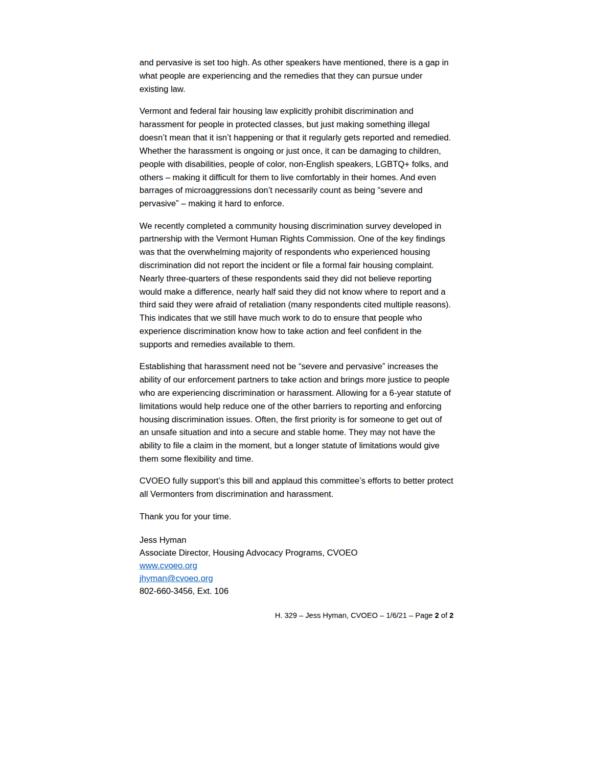and pervasive is set too high. As other speakers have mentioned, there is a gap in what people are experiencing and the remedies that they can pursue under existing law.
Vermont and federal fair housing law explicitly prohibit discrimination and harassment for people in protected classes, but just making something illegal doesn’t mean that it isn’t happening or that it regularly gets reported and remedied. Whether the harassment is ongoing or just once, it can be damaging to children, people with disabilities, people of color, non-English speakers, LGBTQ+ folks, and others – making it difficult for them to live comfortably in their homes. And even barrages of microaggressions don’t necessarily count as being “severe and pervasive” – making it hard to enforce.
We recently completed a community housing discrimination survey developed in partnership with the Vermont Human Rights Commission. One of the key findings was that the overwhelming majority of respondents who experienced housing discrimination did not report the incident or file a formal fair housing complaint. Nearly three-quarters of these respondents said they did not believe reporting would make a difference, nearly half said they did not know where to report and a third said they were afraid of retaliation (many respondents cited multiple reasons). This indicates that we still have much work to do to ensure that people who experience discrimination know how to take action and feel confident in the supports and remedies available to them.
Establishing that harassment need not be “severe and pervasive” increases the ability of our enforcement partners to take action and brings more justice to people who are experiencing discrimination or harassment. Allowing for a 6-year statute of limitations would help reduce one of the other barriers to reporting and enforcing housing discrimination issues. Often, the first priority is for someone to get out of an unsafe situation and into a secure and stable home. They may not have the ability to file a claim in the moment, but a longer statute of limitations would give them some flexibility and time.
CVOEO fully support’s this bill and applaud this committee’s efforts to better protect all Vermonters from discrimination and harassment.
Thank you for your time.
Jess Hyman
Associate Director, Housing Advocacy Programs, CVOEO
www.cvoeo.org
jhyman@cvoeo.org
802-660-3456, Ext. 106
H. 329 – Jess Hyman, CVOEO – 1/6/21 – Page 2 of 2